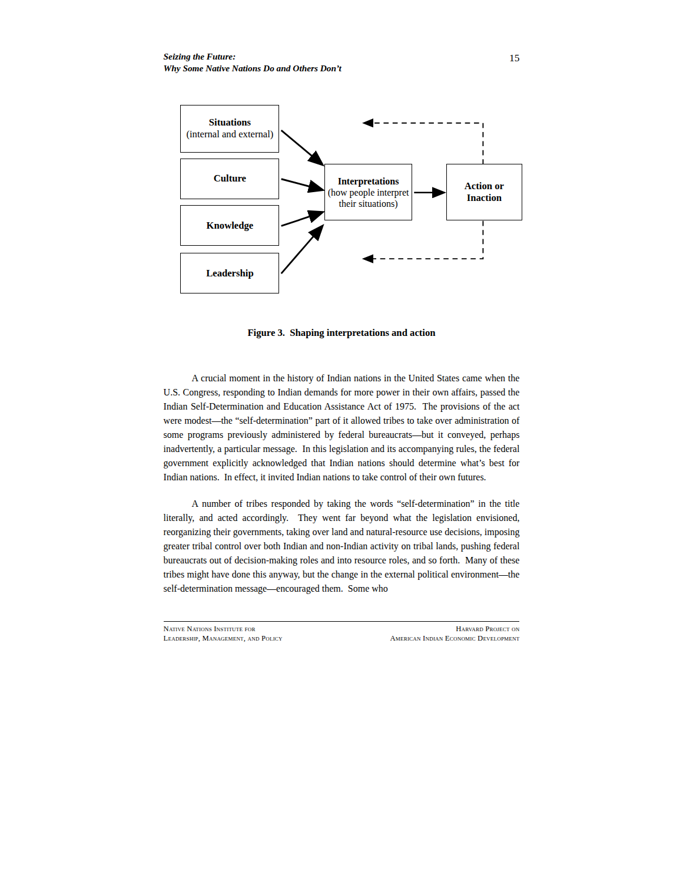Seizing the Future:
Why Some Native Nations Do and Others Don’t
15
Situations(internal and external)
Culture
Knowledge
Leadership
Interpretations(how people interpret their situations)
Action or
Inaction
Figure 3. Shaping interpretations and action
A crucial moment in the history of Indian nations in the United States came when the U.S. Congress, responding to Indian demands for more power in their own affairs, passed the Indian Self-Determination and Education Assistance Act of 1975. The provisions of the act were modest—the “self-determination” part of it allowed tribes to take over administration of some programs previously administered by federal bureaucrats—but it conveyed, perhaps inadvertently, a particular message. In this legislation and its accompanying rules, the federal government explicitly acknowledged that Indian nations should determine what’s best for Indian nations. In effect, it invited Indian nations to take control of their own futures.
A number of tribes responded by taking the words “self-determination” in the title literally, and acted accordingly. They went far beyond what the legislation envisioned, reorganizing their governments, taking over land and natural-resource use decisions, imposing greater tribal control over both Indian and non-Indian activity on tribal lands, pushing federal bureaucrats out of decision-making roles and into resource roles, and so forth. Many of these tribes might have done this anyway, but the change in the external political environment—the self-determination message—encouraged them. Some who
Native Nations Institute for
Leadership, Management, and Policy
Harvard Project on
American Indian Economic Development